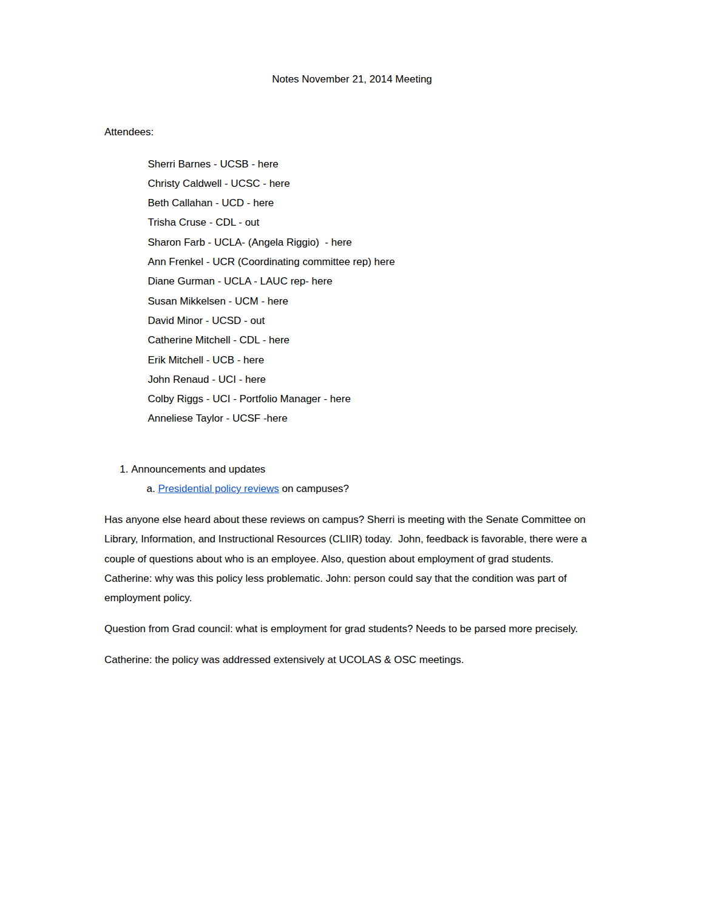Notes November 21, 2014 Meeting
Attendees:
Sherri Barnes - UCSB - here
Christy Caldwell - UCSC - here
Beth Callahan - UCD - here
Trisha Cruse - CDL - out
Sharon Farb - UCLA- (Angela Riggio) - here
Ann Frenkel - UCR (Coordinating committee rep) here
Diane Gurman - UCLA - LAUC rep- here
Susan Mikkelsen - UCM - here
David Minor - UCSD - out
Catherine Mitchell - CDL - here
Erik Mitchell - UCB - here
John Renaud - UCI - here
Colby Riggs - UCI - Portfolio Manager - here
Anneliese Taylor - UCSF -here
Announcements and updates
Presidential policy reviews on campuses?
Has anyone else heard about these reviews on campus? Sherri is meeting with the Senate Committee on Library, Information, and Instructional Resources (CLIIR) today. John, feedback is favorable, there were a couple of questions about who is an employee. Also, question about employment of grad students. Catherine: why was this policy less problematic. John: person could say that the condition was part of employment policy.
Question from Grad council: what is employment for grad students? Needs to be parsed more precisely.
Catherine: the policy was addressed extensively at UCOLAS & OSC meetings.